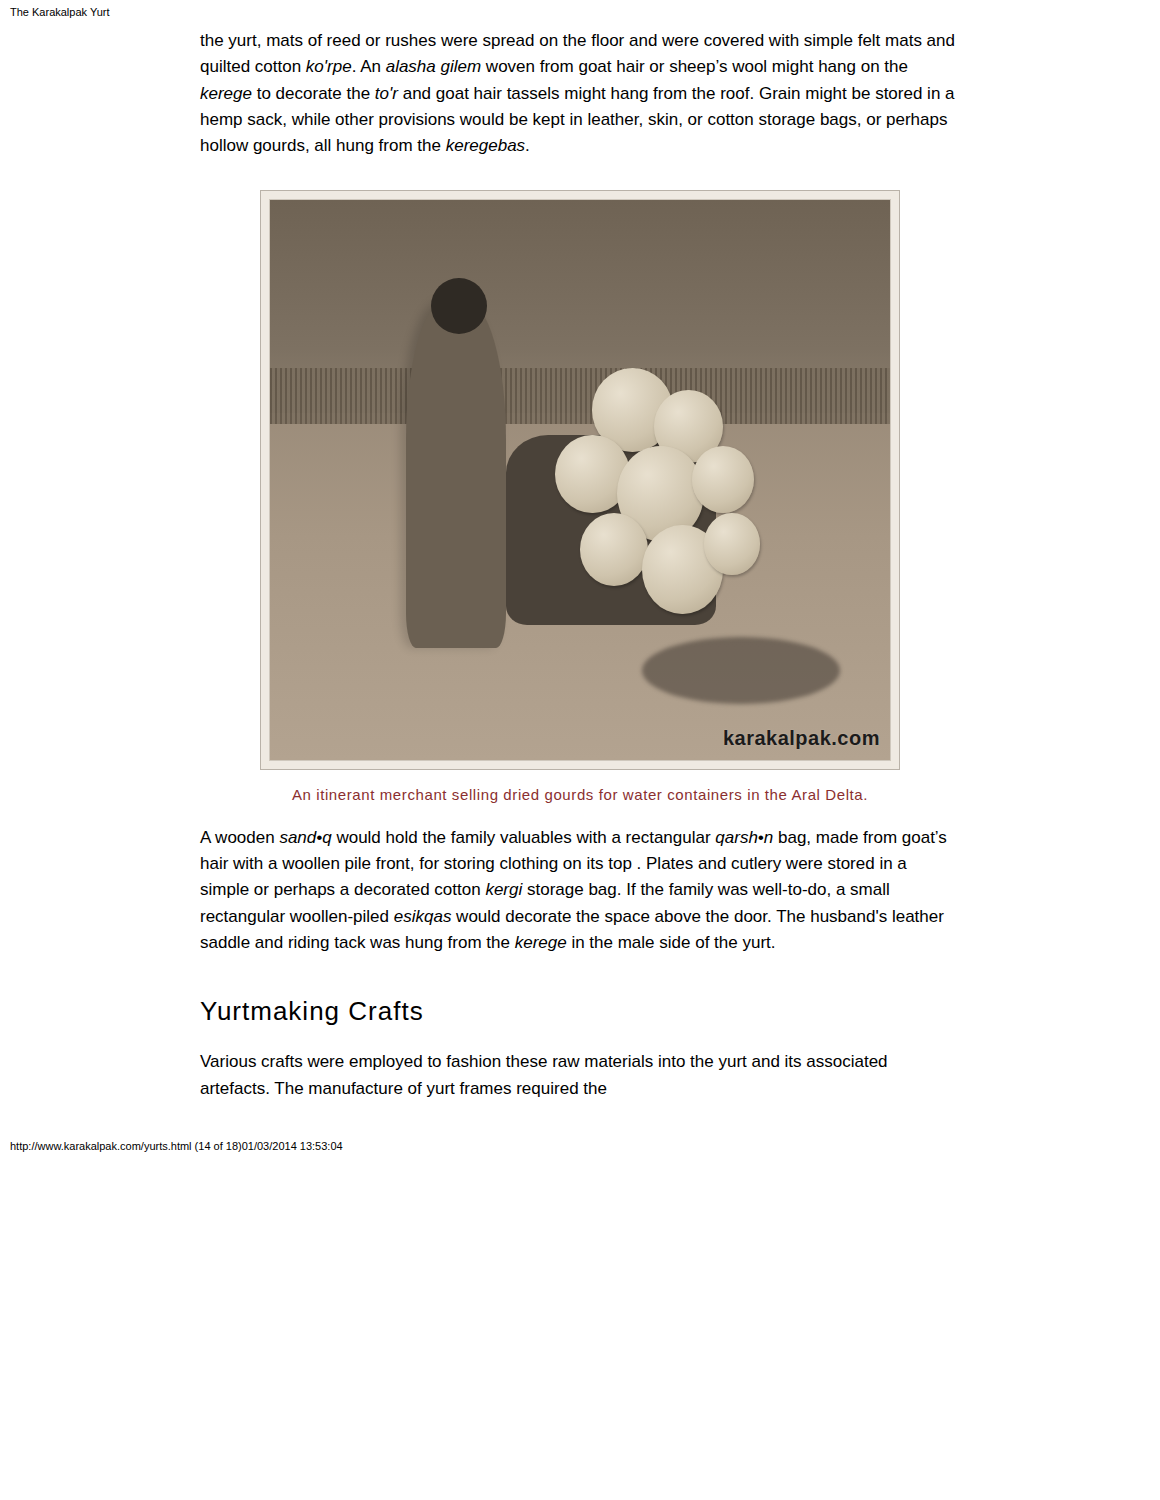The Karakalpak Yurt
the yurt, mats of reed or rushes were spread on the floor and were covered with simple felt mats and quilted cotton ko'rpe. An alasha gilem woven from goat hair or sheep’s wool might hang on the kerege to decorate the to'r and goat hair tassels might hang from the roof. Grain might be stored in a hemp sack, while other provisions would be kept in leather, skin, or cotton storage bags, or perhaps hollow gourds, all hung from the keregebas.
karakalpak.com
An itinerant merchant selling dried gourds for water containers in the Aral Delta.
A wooden sand•q would hold the family valuables with a rectangular qarsh•n bag, made from goat’s hair with a woollen pile front, for storing clothing on its top . Plates and cutlery were stored in a simple or perhaps a decorated cotton kergi storage bag. If the family was well-to-do, a small rectangular woollen-piled esikqas would decorate the space above the door. The husband's leather saddle and riding tack was hung from the kerege in the male side of the yurt.
Yurtmaking Crafts
Various crafts were employed to fashion these raw materials into the yurt and its associated artefacts. The manufacture of yurt frames required the
http://www.karakalpak.com/yurts.html (14 of 18)01/03/2014 13:53:04